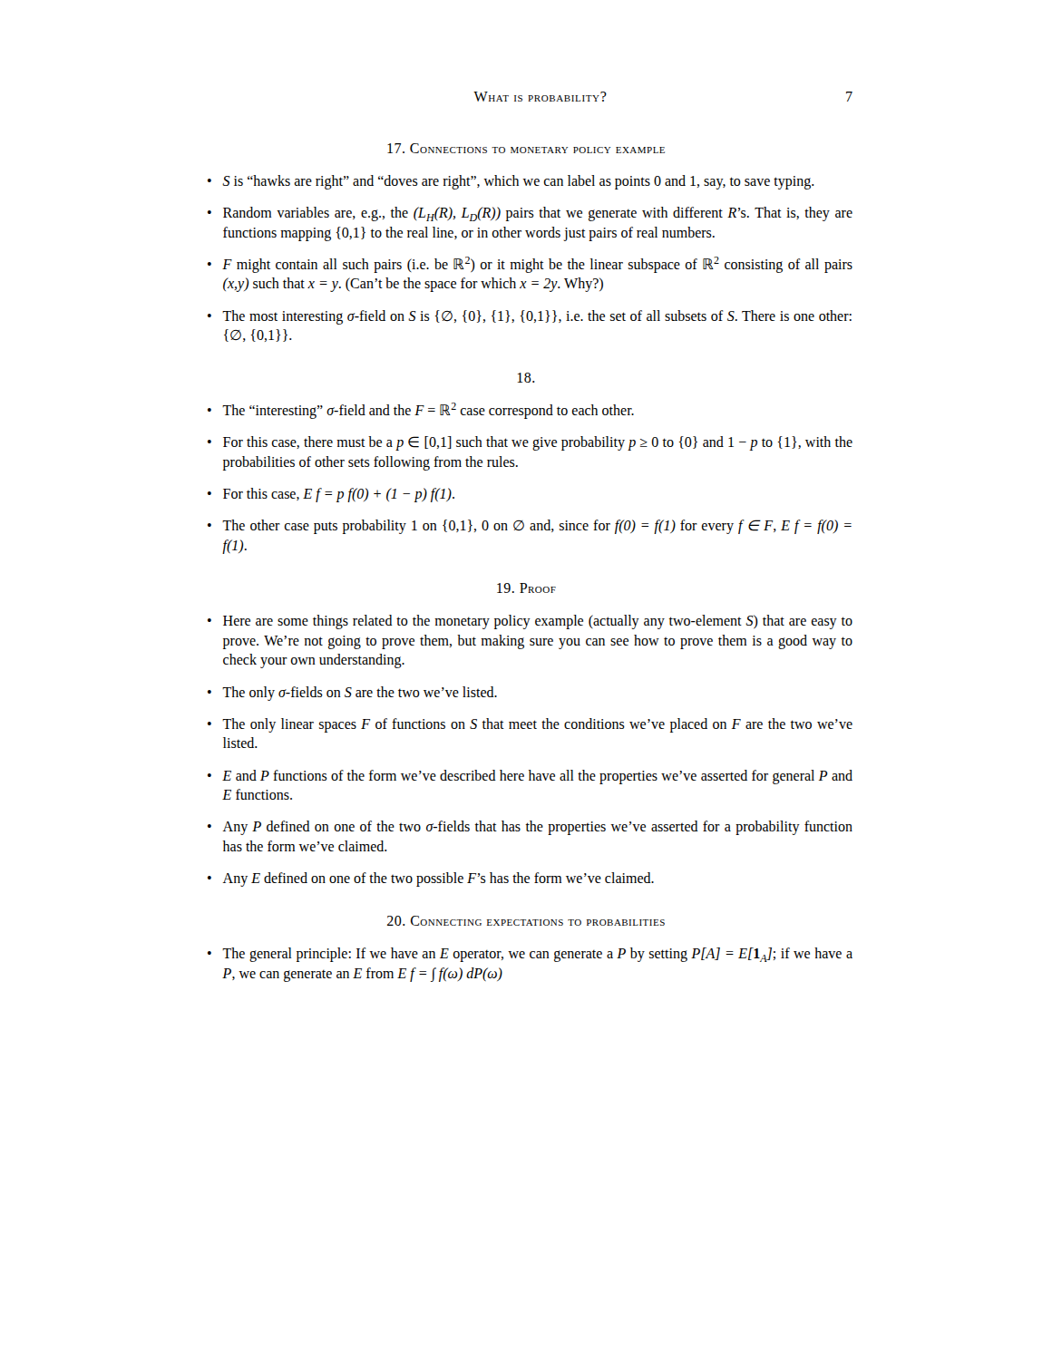What is probability? 7
17. Connections to monetary policy example
S is “hawks are right” and “doves are right”, which we can label as points 0 and 1, say, to save typing.
Random variables are, e.g., the (LH(R), LD(R)) pairs that we generate with different R’s. That is, they are functions mapping {0,1} to the real line, or in other words just pairs of real numbers.
F might contain all such pairs (i.e. be ℝ2) or it might be the linear subspace of ℝ2 consisting of all pairs (x,y) such that x = y. (Can’t be the space for which x = 2y. Why?)
The most interesting σ-field on S is {∅, {0}, {1}, {0,1}}, i.e. the set of all subsets of S. There is one other: {∅, {0,1}}.
18.
The “interesting” σ-field and the F = ℝ2 case correspond to each other.
For this case, there must be a p ∈ [0,1] such that we give probability p ≥ 0 to {0} and 1 − p to {1}, with the probabilities of other sets following from the rules.
For this case, E f = p f(0) + (1 − p) f(1).
The other case puts probability 1 on {0,1}, 0 on ∅ and, since for f(0) = f(1) for every f ∈ F, E f = f(0) = f(1).
19. Proof
Here are some things related to the monetary policy example (actually any two-element S) that are easy to prove. We’re not going to prove them, but making sure you can see how to prove them is a good way to check your own understanding.
The only σ-fields on S are the two we’ve listed.
The only linear spaces F of functions on S that meet the conditions we’ve placed on F are the two we’ve listed.
E and P functions of the form we’ve described here have all the properties we’ve asserted for general P and E functions.
Any P defined on one of the two σ-fields that has the properties we’ve asserted for a probability function has the form we’ve claimed.
Any E defined on one of the two possible F’s has the form we’ve claimed.
20. Connecting expectations to probabilities
The general principle: If we have an E operator, we can generate a P by setting P[A] = E[1A]; if we have a P, we can generate an E from E f = ∫ f(ω) dP(ω)